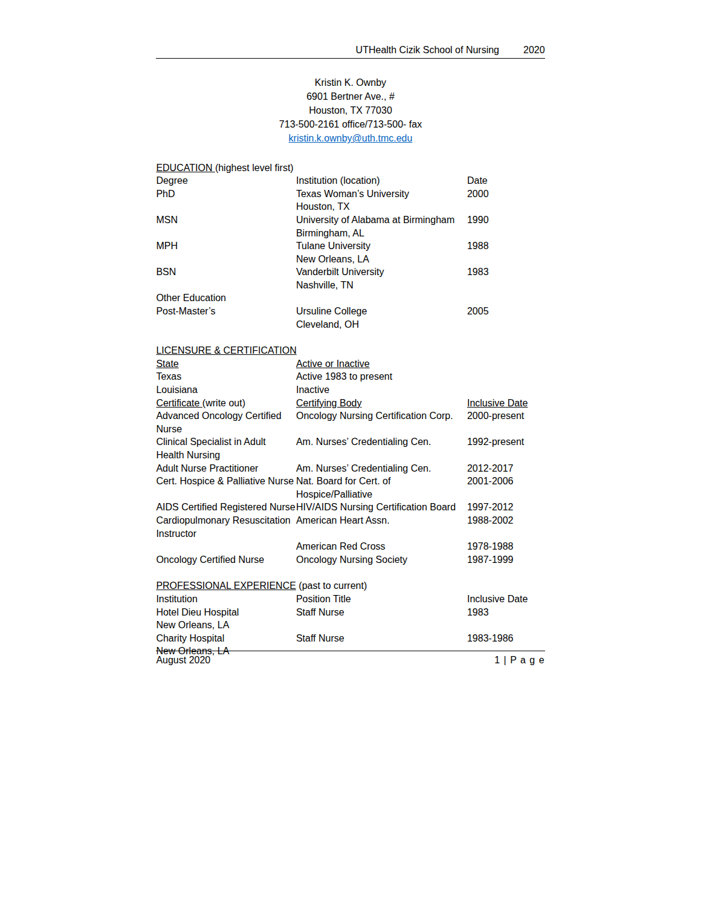UTHealth Cizik School of Nursing 2020
Kristin K. Ownby
6901 Bertner Ave., #
Houston, TX 77030
713-500-2161 office/713-500- fax
kristin.k.ownby@uth.tmc.edu
EDUCATION (highest level first)
| Degree | Institution (location) | Date |
| PhD | Texas Woman’s University | 2000 |
| | Houston, TX | |
| MSN | University of Alabama at Birmingham | 1990 |
| | Birmingham, AL | |
| MPH | Tulane University | 1988 |
| | New Orleans, LA | |
| BSN | Vanderbilt University | 1983 |
| | Nashville, TN | |
| Other Education | | |
| Post-Master’s | Ursuline College | 2005 |
| | Cleveland, OH | |
LICENSURE & CERTIFICATION
| State | Active or Inactive | |
| Texas | Active 1983 to present | |
| Louisiana | Inactive | |
| Certificate (write out) | Certifying Body | Inclusive Date |
| Advanced Oncology Certified Nurse | Oncology Nursing Certification Corp. | 2000-present |
| Clinical Specialist in Adult Health Nursing | Am. Nurses’ Credentialing Cen. | 1992-present |
| Adult Nurse Practitioner | Am. Nurses’ Credentialing Cen. | 2012-2017 |
| Cert. Hospice & Palliative Nurse | Nat. Board for Cert. of Hospice/Palliative | 2001-2006 |
| AIDS Certified Registered Nurse | HIV/AIDS Nursing Certification Board | 1997-2012 |
| Cardiopulmonary Resuscitation Instructor | American Heart Assn. | 1988-2002 |
| | American Red Cross | 1978-1988 |
| Oncology Certified Nurse | Oncology Nursing Society | 1987-1999 |
PROFESSIONAL EXPERIENCE (past to current)
| Institution | Position Title | Inclusive Date |
| Hotel Dieu Hospital | Staff Nurse | 1983 |
| New Orleans, LA | | |
| Charity Hospital | Staff Nurse | 1983-1986 |
| New Orleans, LA | | |
August 2020 1 | P a g e